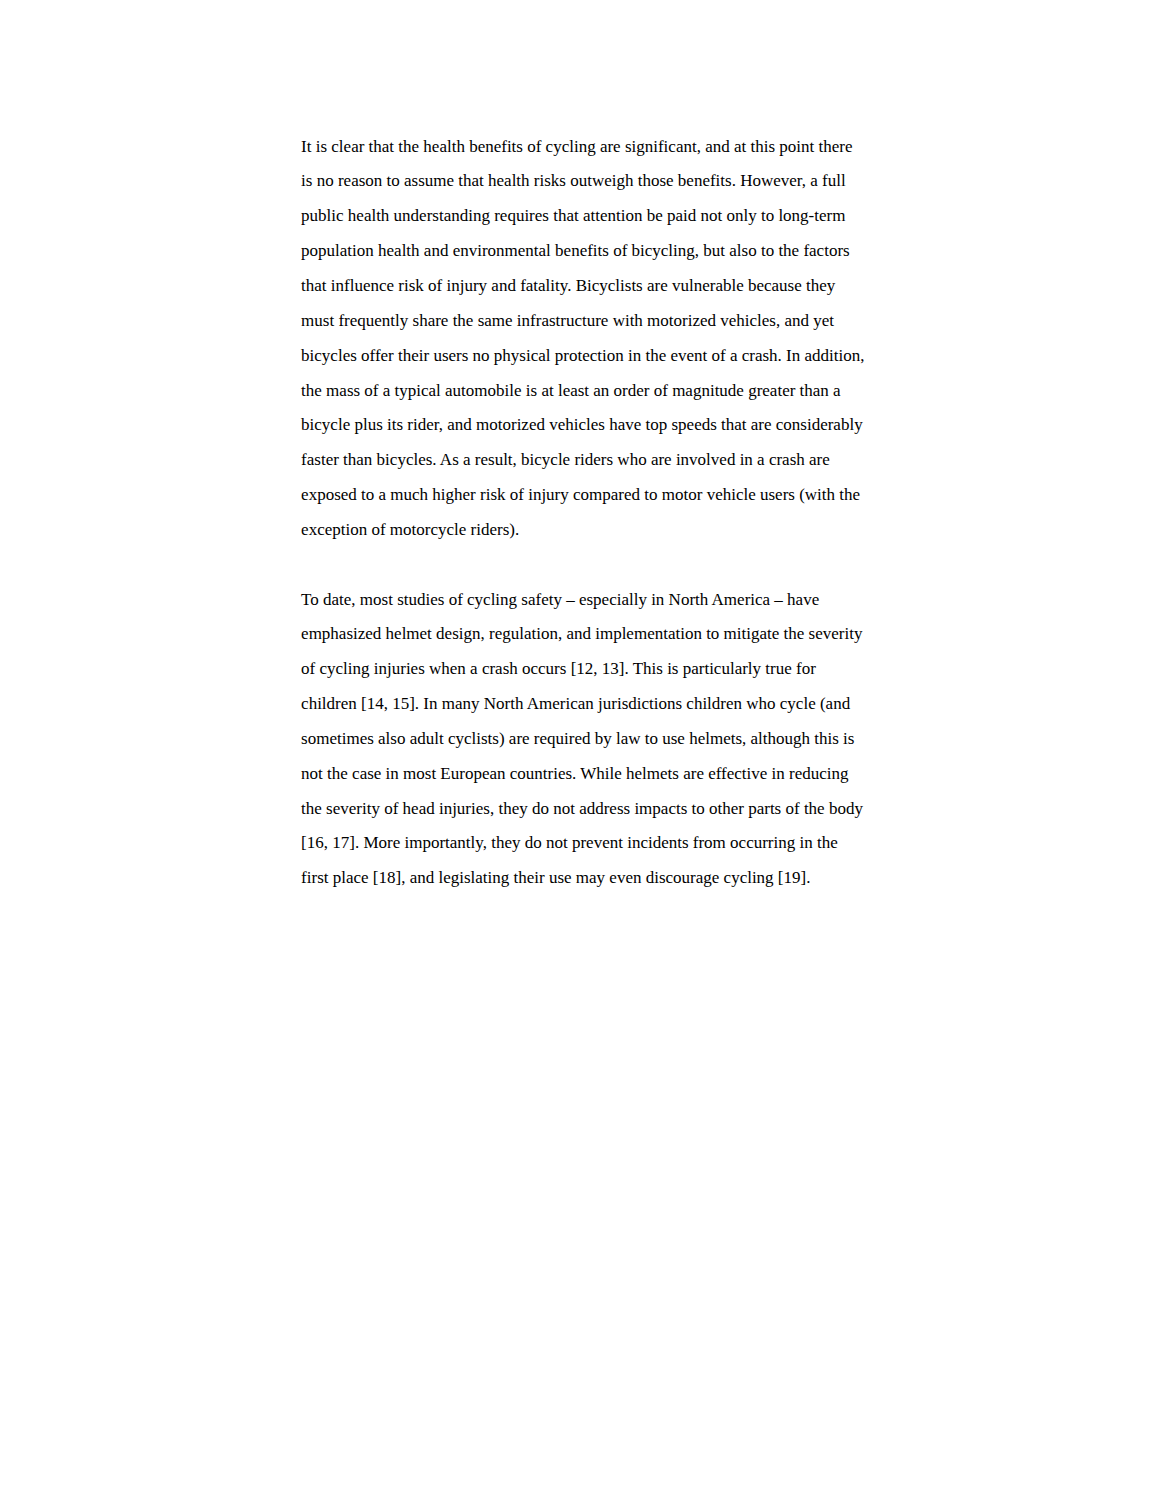It is clear that the health benefits of cycling are significant, and at this point there is no reason to assume that health risks outweigh those benefits. However, a full public health understanding requires that attention be paid not only to long-term population health and environmental benefits of bicycling, but also to the factors that influence risk of injury and fatality. Bicyclists are vulnerable because they must frequently share the same infrastructure with motorized vehicles, and yet bicycles offer their users no physical protection in the event of a crash. In addition, the mass of a typical automobile is at least an order of magnitude greater than a bicycle plus its rider, and motorized vehicles have top speeds that are considerably faster than bicycles. As a result, bicycle riders who are involved in a crash are exposed to a much higher risk of injury compared to motor vehicle users (with the exception of motorcycle riders).
To date, most studies of cycling safety – especially in North America – have emphasized helmet design, regulation, and implementation to mitigate the severity of cycling injuries when a crash occurs [12, 13]. This is particularly true for children [14, 15]. In many North American jurisdictions children who cycle (and sometimes also adult cyclists) are required by law to use helmets, although this is not the case in most European countries. While helmets are effective in reducing the severity of head injuries, they do not address impacts to other parts of the body [16, 17]. More importantly, they do not prevent incidents from occurring in the first place [18], and legislating their use may even discourage cycling [19].